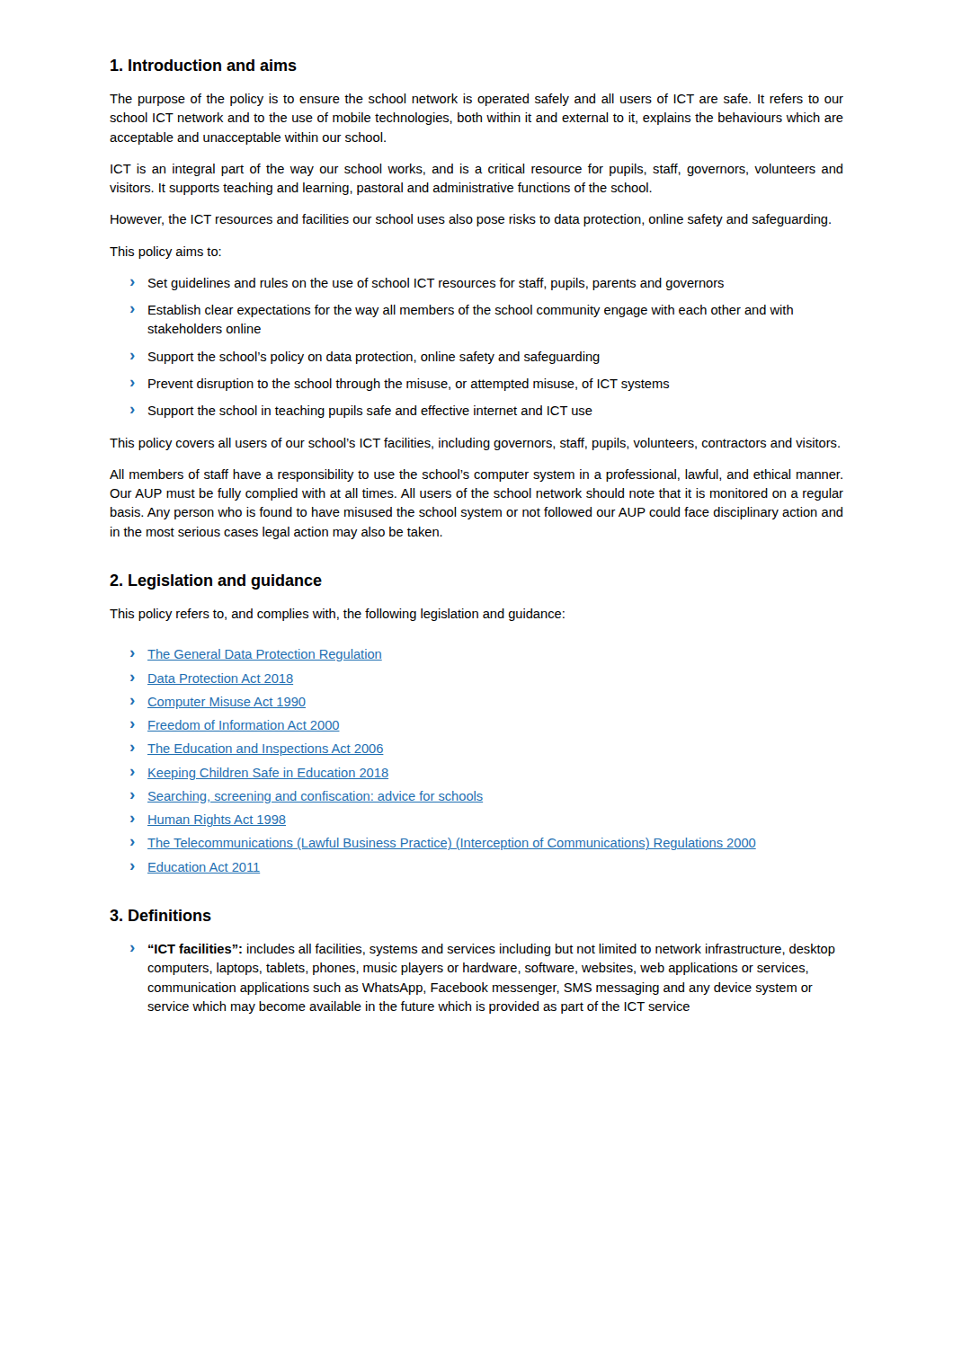1. Introduction and aims
The purpose of the policy is to ensure the school network is operated safely and all users of ICT are safe. It refers to our school ICT network and to the use of mobile technologies, both within it and external to it, explains the behaviours which are acceptable and unacceptable within our school.
ICT is an integral part of the way our school works, and is a critical resource for pupils, staff, governors, volunteers and visitors. It supports teaching and learning, pastoral and administrative functions of the school.
However, the ICT resources and facilities our school uses also pose risks to data protection, online safety and safeguarding.
This policy aims to:
Set guidelines and rules on the use of school ICT resources for staff, pupils, parents and governors
Establish clear expectations for the way all members of the school community engage with each other and with stakeholders online
Support the school’s policy on data protection, online safety and safeguarding
Prevent disruption to the school through the misuse, or attempted misuse, of ICT systems
Support the school in teaching pupils safe and effective internet and ICT use
This policy covers all users of our school’s ICT facilities, including governors, staff, pupils, volunteers, contractors and visitors.
All members of staff have a responsibility to use the school’s computer system in a professional, lawful, and ethical manner. Our AUP must be fully complied with at all times. All users of the school network should note that it is monitored on a regular basis. Any person who is found to have misused the school system or not followed our AUP could face disciplinary action and in the most serious cases legal action may also be taken.
2. Legislation and guidance
This policy refers to, and complies with, the following legislation and guidance:
The General Data Protection Regulation
Data Protection Act 2018
Computer Misuse Act 1990
Freedom of Information Act 2000
The Education and Inspections Act 2006
Keeping Children Safe in Education 2018
Searching, screening and confiscation: advice for schools
Human Rights Act 1998
The Telecommunications (Lawful Business Practice) (Interception of Communications) Regulations 2000
Education Act 2011
3. Definitions
“ICT facilities”: includes all facilities, systems and services including but not limited to network infrastructure, desktop computers, laptops, tablets, phones, music players or hardware, software, websites, web applications or services, communication applications such as WhatsApp, Facebook messenger, SMS messaging and any device system or service which may become available in the future which is provided as part of the ICT service